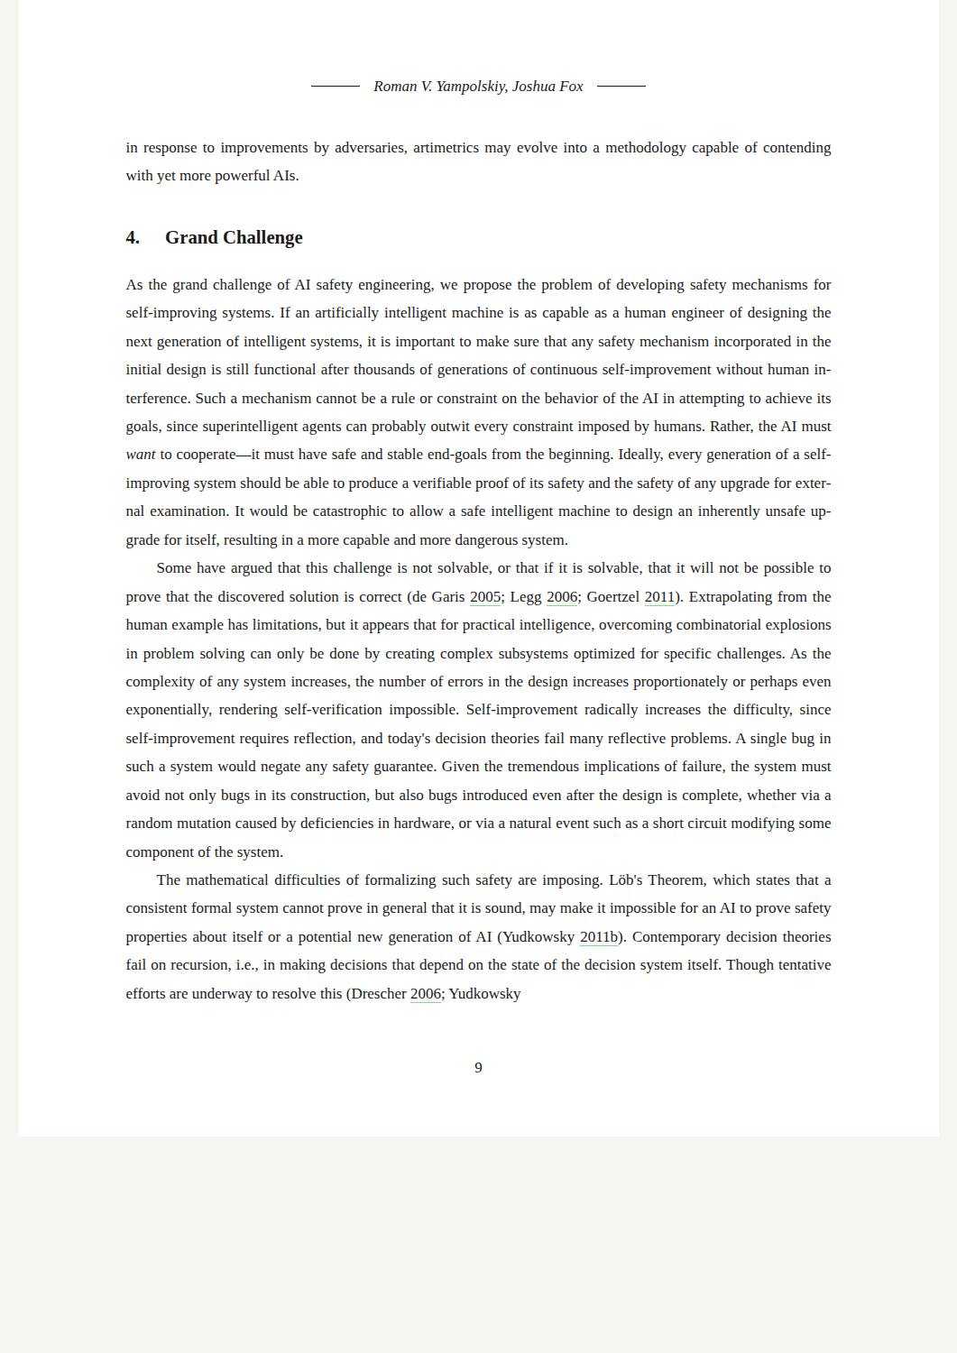Roman V. Yampolskiy, Joshua Fox
in response to improvements by adversaries, artimetrics may evolve into a methodology capable of contending with yet more powerful AIs.
4. Grand Challenge
As the grand challenge of AI safety engineering, we propose the problem of developing safety mechanisms for self-improving systems. If an artificially intelligent machine is as capable as a human engineer of designing the next generation of intelligent systems, it is important to make sure that any safety mechanism incorporated in the initial design is still functional after thousands of generations of continuous self-improvement without human interference. Such a mechanism cannot be a rule or constraint on the behavior of the AI in attempting to achieve its goals, since superintelligent agents can probably outwit every constraint imposed by humans. Rather, the AI must want to cooperate—it must have safe and stable end-goals from the beginning. Ideally, every generation of a self-improving system should be able to produce a verifiable proof of its safety and the safety of any upgrade for external examination. It would be catastrophic to allow a safe intelligent machine to design an inherently unsafe upgrade for itself, resulting in a more capable and more dangerous system.
Some have argued that this challenge is not solvable, or that if it is solvable, that it will not be possible to prove that the discovered solution is correct (de Garis 2005; Legg 2006; Goertzel 2011). Extrapolating from the human example has limitations, but it appears that for practical intelligence, overcoming combinatorial explosions in problem solving can only be done by creating complex subsystems optimized for specific challenges. As the complexity of any system increases, the number of errors in the design increases proportionately or perhaps even exponentially, rendering self-verification impossible. Self-improvement radically increases the difficulty, since self-improvement requires reflection, and today's decision theories fail many reflective problems. A single bug in such a system would negate any safety guarantee. Given the tremendous implications of failure, the system must avoid not only bugs in its construction, but also bugs introduced even after the design is complete, whether via a random mutation caused by deficiencies in hardware, or via a natural event such as a short circuit modifying some component of the system.
The mathematical difficulties of formalizing such safety are imposing. Löb's Theorem, which states that a consistent formal system cannot prove in general that it is sound, may make it impossible for an AI to prove safety properties about itself or a potential new generation of AI (Yudkowsky 2011b). Contemporary decision theories fail on recursion, i.e., in making decisions that depend on the state of the decision system itself. Though tentative efforts are underway to resolve this (Drescher 2006; Yudkowsky
9